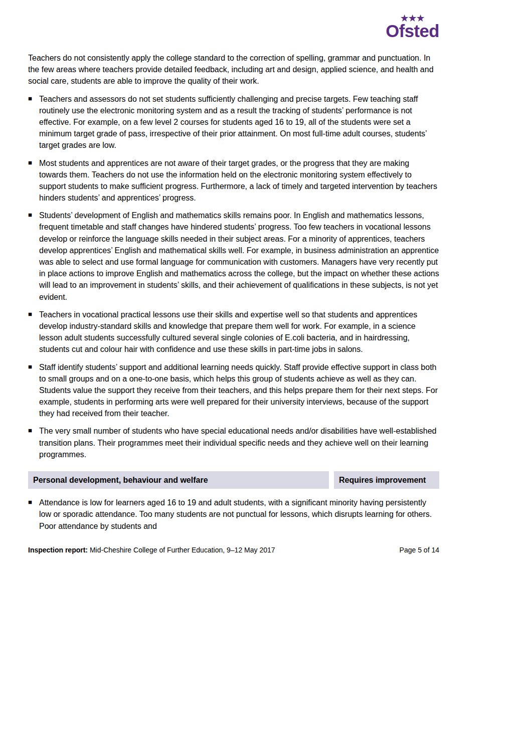★★★
Ofsted
Teachers do not consistently apply the college standard to the correction of spelling, grammar and punctuation. In the few areas where teachers provide detailed feedback, including art and design, applied science, and health and social care, students are able to improve the quality of their work.
Teachers and assessors do not set students sufficiently challenging and precise targets. Few teaching staff routinely use the electronic monitoring system and as a result the tracking of students’ performance is not effective. For example, on a few level 2 courses for students aged 16 to 19, all of the students were set a minimum target grade of pass, irrespective of their prior attainment. On most full-time adult courses, students’ target grades are low.
Most students and apprentices are not aware of their target grades, or the progress that they are making towards them. Teachers do not use the information held on the electronic monitoring system effectively to support students to make sufficient progress. Furthermore, a lack of timely and targeted intervention by teachers hinders students’ and apprentices’ progress.
Students’ development of English and mathematics skills remains poor. In English and mathematics lessons, frequent timetable and staff changes have hindered students’ progress. Too few teachers in vocational lessons develop or reinforce the language skills needed in their subject areas. For a minority of apprentices, teachers develop apprentices’ English and mathematical skills well. For example, in business administration an apprentice was able to select and use formal language for communication with customers. Managers have very recently put in place actions to improve English and mathematics across the college, but the impact on whether these actions will lead to an improvement in students’ skills, and their achievement of qualifications in these subjects, is not yet evident.
Teachers in vocational practical lessons use their skills and expertise well so that students and apprentices develop industry-standard skills and knowledge that prepare them well for work. For example, in a science lesson adult students successfully cultured several single colonies of E.coli bacteria, and in hairdressing, students cut and colour hair with confidence and use these skills in part-time jobs in salons.
Staff identify students’ support and additional learning needs quickly. Staff provide effective support in class both to small groups and on a one-to-one basis, which helps this group of students achieve as well as they can. Students value the support they receive from their teachers, and this helps prepare them for their next steps. For example, students in performing arts were well prepared for their university interviews, because of the support they had received from their teacher.
The very small number of students who have special educational needs and/or disabilities have well-established transition plans. Their programmes meet their individual specific needs and they achieve well on their learning programmes.
Personal development, behaviour and welfare
Requires improvement
Attendance is low for learners aged 16 to 19 and adult students, with a significant minority having persistently low or sporadic attendance. Too many students are not punctual for lessons, which disrupts learning for others. Poor attendance by students and
Inspection report: Mid-Cheshire College of Further Education, 9–12 May 2017
Page 5 of 14